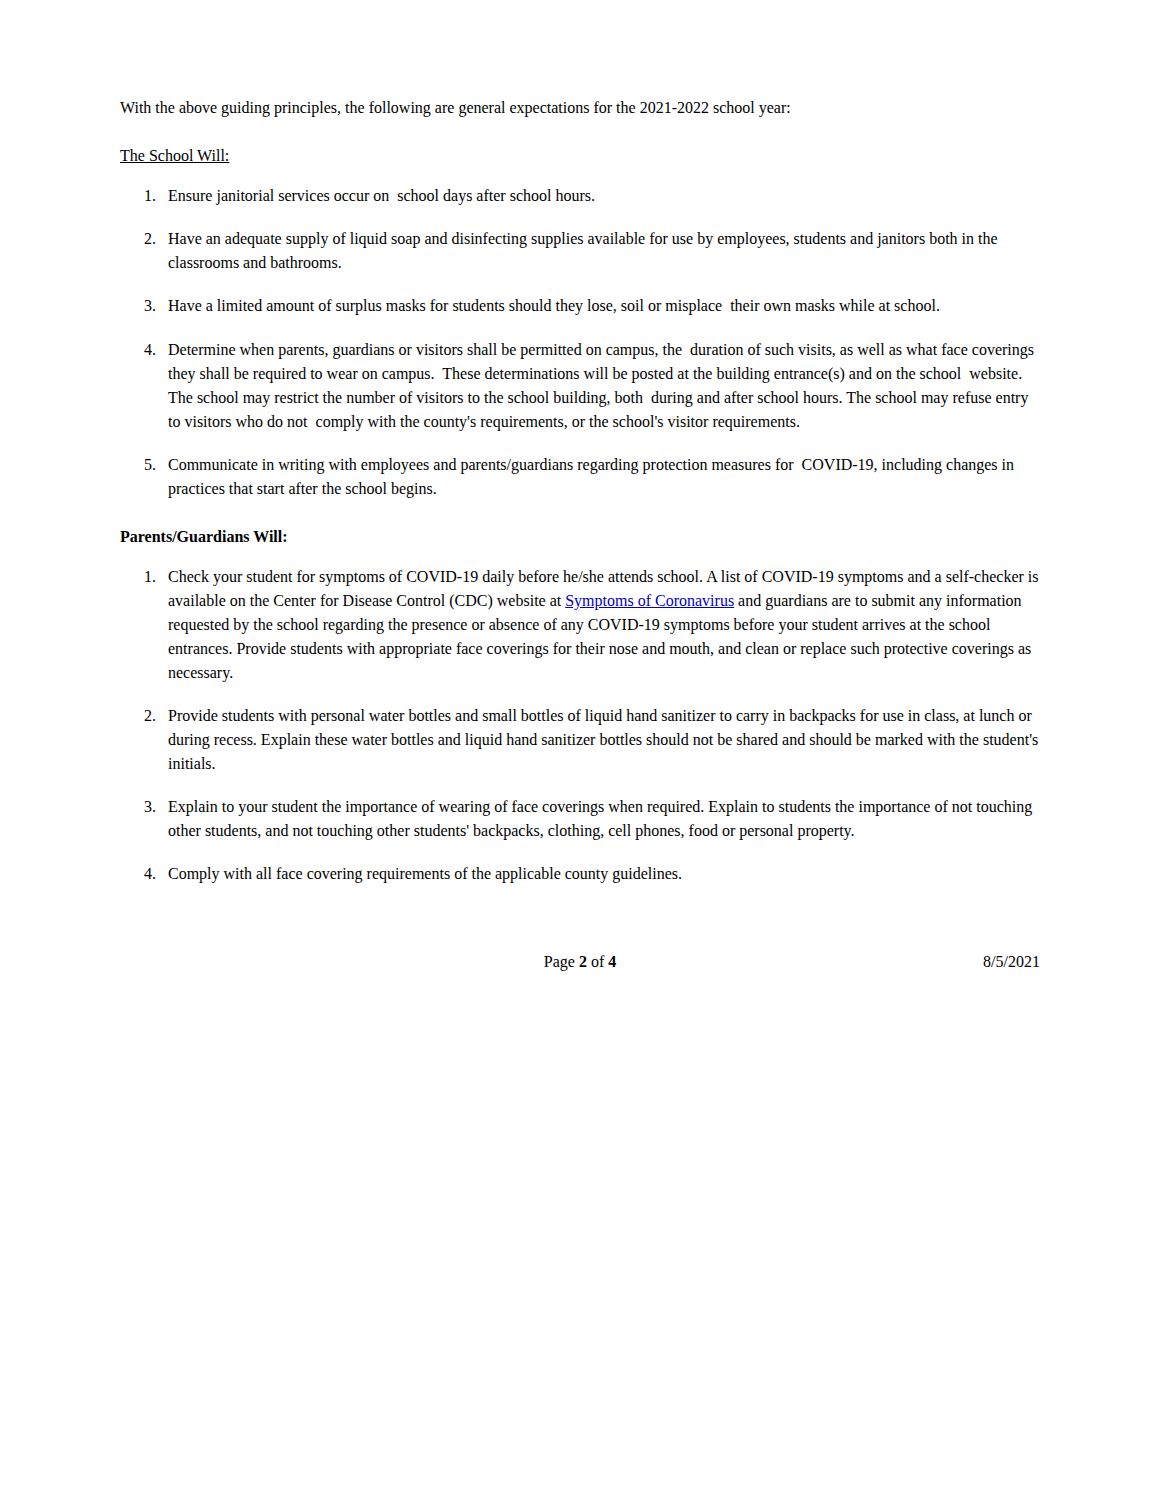With the above guiding principles, the following are general expectations for the 2021-2022 school year:
The School Will:
Ensure janitorial services occur on school days after school hours.
Have an adequate supply of liquid soap and disinfecting supplies available for use by employees, students and janitors both in the classrooms and bathrooms.
Have a limited amount of surplus masks for students should they lose, soil or misplace their own masks while at school.
Determine when parents, guardians or visitors shall be permitted on campus, the duration of such visits, as well as what face coverings they shall be required to wear on campus. These determinations will be posted at the building entrance(s) and on the school website. The school may restrict the number of visitors to the school building, both during and after school hours. The school may refuse entry to visitors who do not comply with the county's requirements, or the school's visitor requirements.
Communicate in writing with employees and parents/guardians regarding protection measures for COVID-19, including changes in practices that start after the school begins.
Parents/Guardians Will:
Check your student for symptoms of COVID-19 daily before he/she attends school. A list of COVID-19 symptoms and a self-checker is available on the Center for Disease Control (CDC) website at Symptoms of Coronavirus and guardians are to submit any information requested by the school regarding the presence or absence of any COVID-19 symptoms before your student arrives at the school entrances. Provide students with appropriate face coverings for their nose and mouth, and clean or replace such protective coverings as necessary.
Provide students with personal water bottles and small bottles of liquid hand sanitizer to carry in backpacks for use in class, at lunch or during recess. Explain these water bottles and liquid hand sanitizer bottles should not be shared and should be marked with the student's initials.
Explain to your student the importance of wearing of face coverings when required. Explain to students the importance of not touching other students, and not touching other students' backpacks, clothing, cell phones, food or personal property.
Comply with all face covering requirements of the applicable county guidelines.
Page 2 of 4
8/5/2021